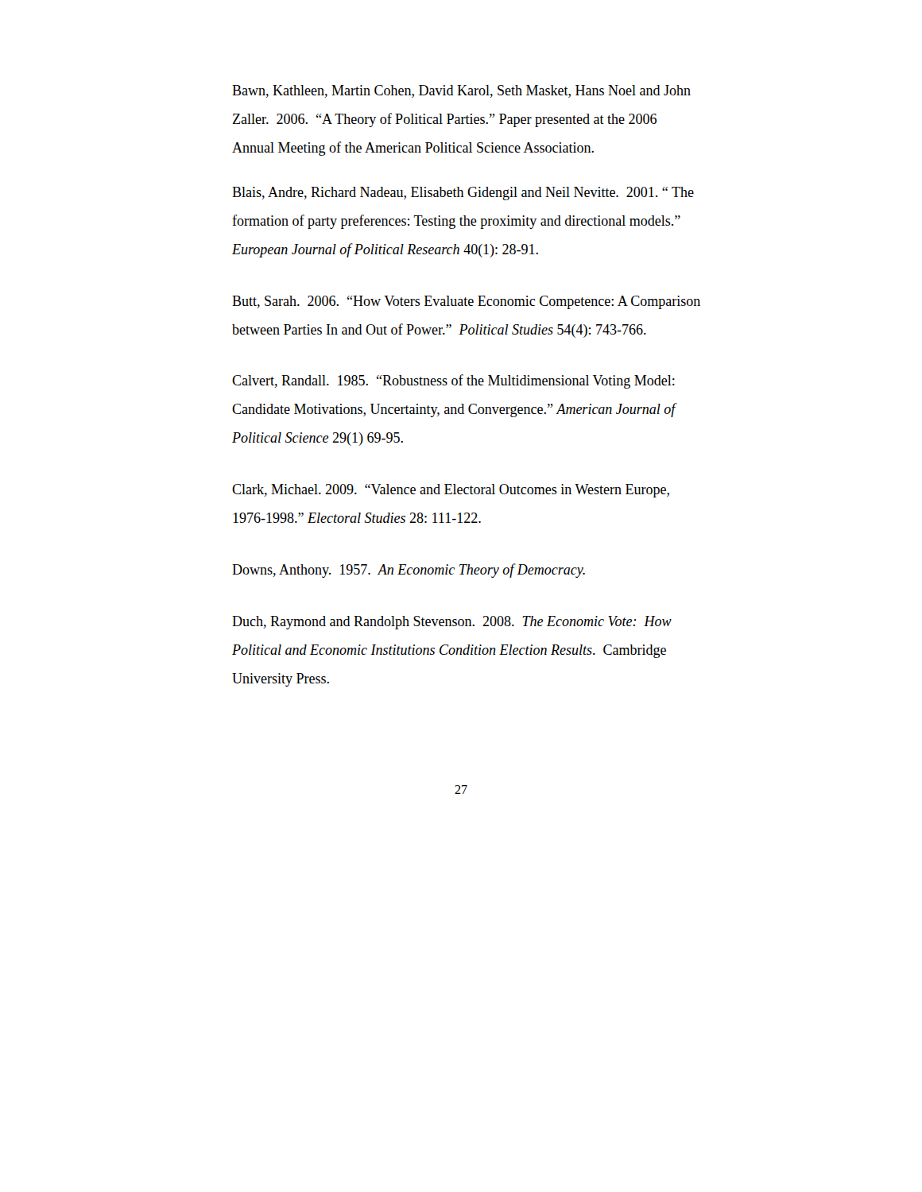Bawn, Kathleen, Martin Cohen, David Karol, Seth Masket, Hans Noel and John Zaller. 2006. “A Theory of Political Parties.” Paper presented at the 2006 Annual Meeting of the American Political Science Association.
Blais, Andre, Richard Nadeau, Elisabeth Gidengil and Neil Nevitte. 2001. “ The formation of party preferences: Testing the proximity and directional models.” European Journal of Political Research 40(1): 28-91.
Butt, Sarah. 2006. “How Voters Evaluate Economic Competence: A Comparison between Parties In and Out of Power.” Political Studies 54(4): 743-766.
Calvert, Randall. 1985. “Robustness of the Multidimensional Voting Model: Candidate Motivations, Uncertainty, and Convergence.” American Journal of Political Science 29(1) 69-95.
Clark, Michael. 2009. “Valence and Electoral Outcomes in Western Europe, 1976-1998.” Electoral Studies 28: 111-122.
Downs, Anthony. 1957. An Economic Theory of Democracy.
Duch, Raymond and Randolph Stevenson. 2008. The Economic Vote: How Political and Economic Institutions Condition Election Results. Cambridge University Press.
27